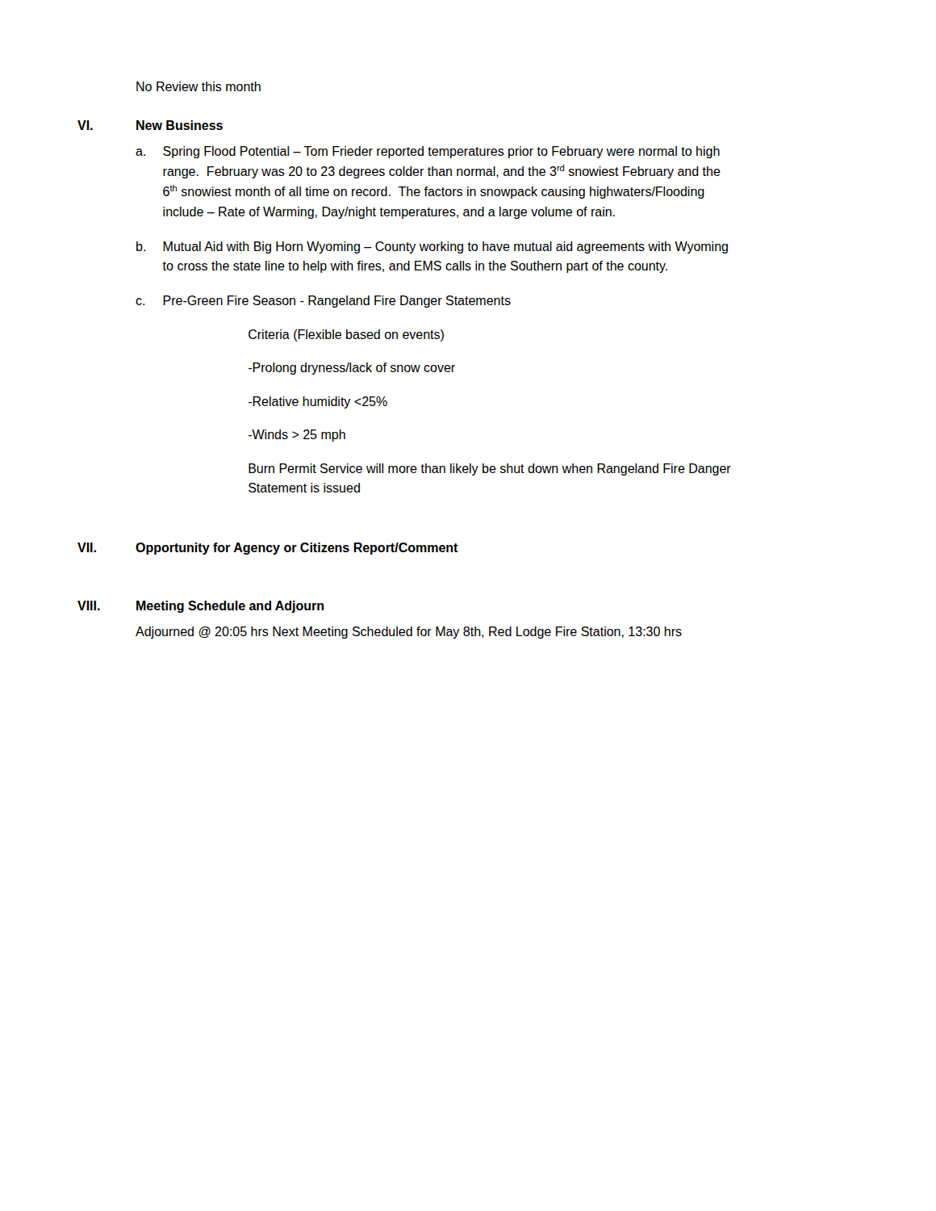No Review this month
VI. New Business
a. Spring Flood Potential – Tom Frieder reported temperatures prior to February were normal to high range. February was 20 to 23 degrees colder than normal, and the 3rd snowiest February and the 6th snowiest month of all time on record. The factors in snowpack causing highwaters/Flooding include – Rate of Warming, Day/night temperatures, and a large volume of rain.
b. Mutual Aid with Big Horn Wyoming – County working to have mutual aid agreements with Wyoming to cross the state line to help with fires, and EMS calls in the Southern part of the county.
c.
Pre-Green Fire Season - Rangeland Fire Danger Statements
Criteria (Flexible based on events)
-Prolong dryness/lack of snow cover
-Relative humidity <25%
-Winds > 25 mph
Burn Permit Service will more than likely be shut down when Rangeland Fire Danger Statement is issued
VII. Opportunity for Agency or Citizens Report/Comment
VIII. Meeting Schedule and Adjourn
Adjourned @ 20:05 hrs Next Meeting Scheduled for May 8th, Red Lodge Fire Station, 13:30 hrs